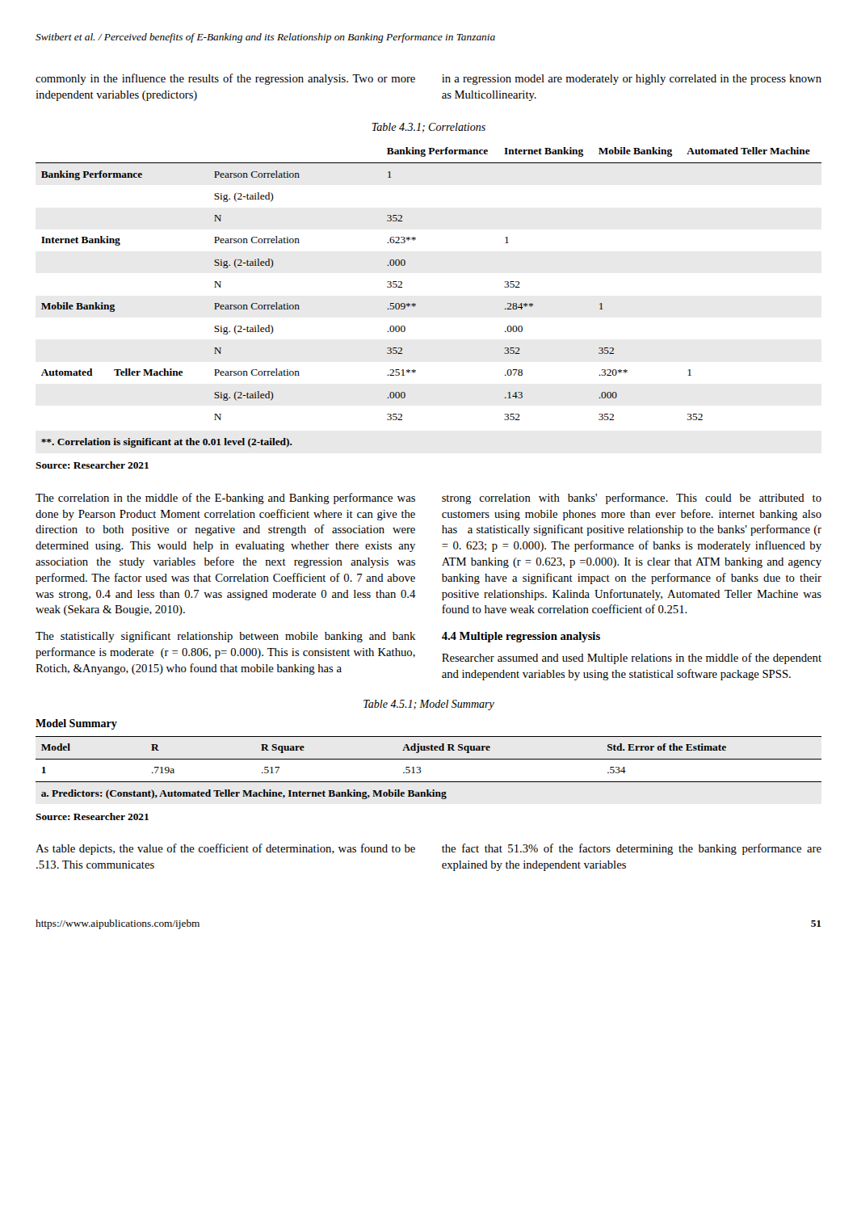Switbert et al. / Perceived benefits of E-Banking and its Relationship on Banking Performance in Tanzania
commonly in the influence the results of the regression analysis. Two or more independent variables (predictors)
in a regression model are moderately or highly correlated in the process known as Multicollinearity.
Table 4.3.1; Correlations
| | | Banking Performance | Internet Banking | Mobile Banking | Automated Teller Machine |
| --- | --- | --- | --- | --- | --- |
| Banking Performance | Pearson Correlation | 1 | | | |
| | Sig. (2-tailed) | | | | |
| | N | 352 | | | |
| Internet Banking | Pearson Correlation | .623** | 1 | | |
| | Sig. (2-tailed) | .000 | | | |
| | N | 352 | 352 | | |
| Mobile Banking | Pearson Correlation | .509** | .284** | 1 | |
| | Sig. (2-tailed) | .000 | .000 | | |
| | N | 352 | 352 | 352 | |
| Automated Teller Machine | Pearson Correlation | .251** | .078 | .320** | 1 |
| | Sig. (2-tailed) | .000 | .143 | .000 | |
| | N | 352 | 352 | 352 | 352 |
**. Correlation is significant at the 0.01 level (2-tailed).
Source: Researcher 2021
The correlation in the middle of the E-banking and Banking performance was done by Pearson Product Moment correlation coefficient where it can give the direction to both positive or negative and strength of association were determined using. This would help in evaluating whether there exists any association the study variables before the next regression analysis was performed. The factor used was that Correlation Coefficient of 0. 7 and above was strong, 0.4 and less than 0.7 was assigned moderate 0 and less than 0.4 weak (Sekara & Bougie, 2010).
The statistically significant relationship between mobile banking and bank performance is moderate (r = 0.806, p= 0.000). This is consistent with Kathuo, Rotich, &Anyango, (2015) who found that mobile banking has a
strong correlation with banks' performance. This could be attributed to customers using mobile phones more than ever before. internet banking also has a statistically significant positive relationship to the banks' performance (r = 0. 623; p = 0.000). The performance of banks is moderately influenced by ATM banking (r = 0.623, p =0.000). It is clear that ATM banking and agency banking have a significant impact on the performance of banks due to their positive relationships. Kalinda Unfortunately, Automated Teller Machine was found to have weak correlation coefficient of 0.251.
4.4 Multiple regression analysis
Researcher assumed and used Multiple relations in the middle of the dependent and independent variables by using the statistical software package SPSS.
Table 4.5.1; Model Summary
Model Summary
| Model | R | R Square | Adjusted R Square | Std. Error of the Estimate |
| --- | --- | --- | --- | --- |
| 1 | .719a | .517 | .513 | .534 |
| a. Predictors: (Constant), Automated Teller Machine, Internet Banking, Mobile Banking |
Source: Researcher 2021
As table depicts, the value of the coefficient of determination, was found to be .513. This communicates
the fact that 51.3% of the factors determining the banking performance are explained by the independent variables
https://www.aipublications.com/ijebm 51